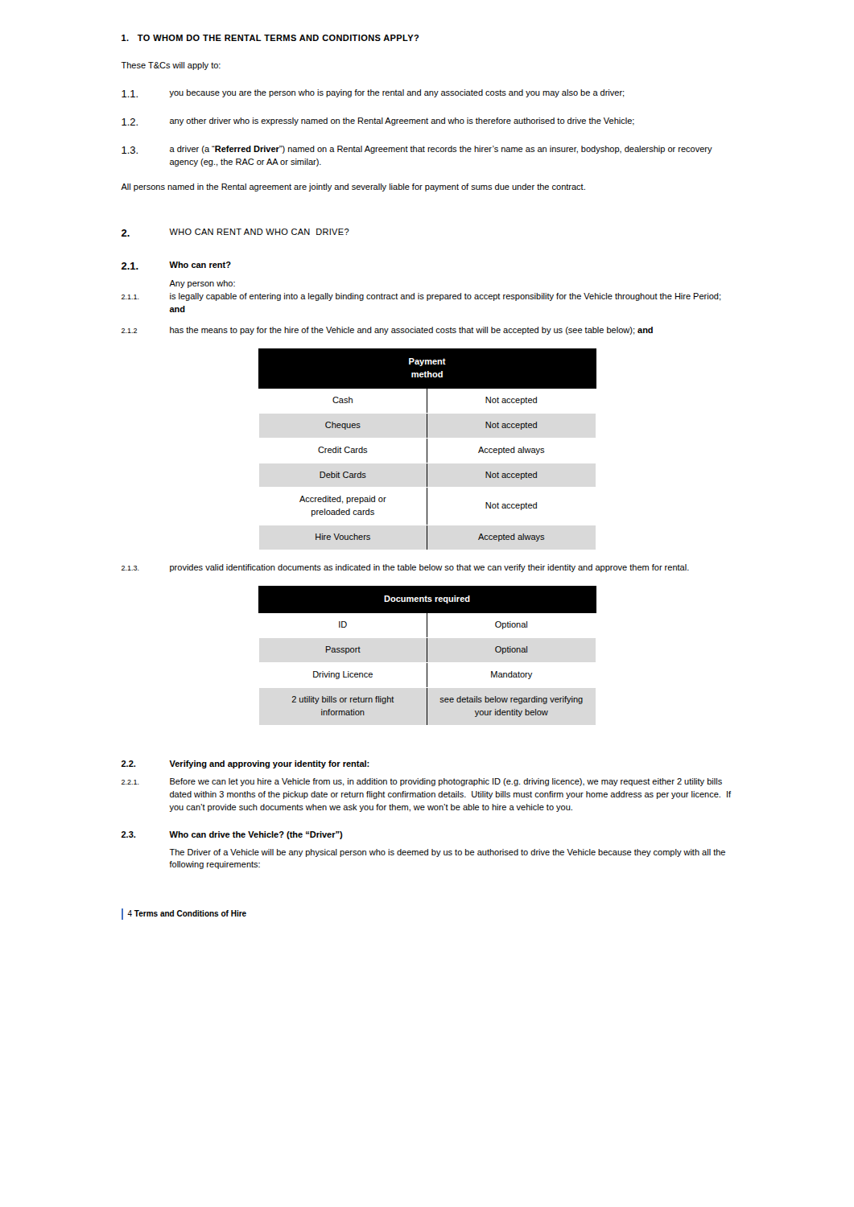1. TO WHOM DO THE RENTAL TERMS AND CONDITIONS APPLY?
These T&Cs will apply to:
1.1.
you because you are the person who is paying for the rental and any associated costs and you may also be a driver;
1.2.
any other driver who is expressly named on the Rental Agreement and who is therefore authorised to drive the Vehicle;
1.3.
a driver (a “Referred Driver”) named on a Rental Agreement that records the hirer’s name as an insurer, bodyshop, dealership or recovery agency (eg., the RAC or AA or similar).
All persons named in the Rental agreement are jointly and severally liable for payment of sums due under the contract.
2.
WHO CAN RENT AND WHO CAN DRIVE?
2.1.
Who can rent?
Any person who:
2.1.1.
is legally capable of entering into a legally binding contract and is prepared to accept responsibility for the Vehicle throughout the Hire Period; and
2.1.2
has the means to pay for the hire of the Vehicle and any associated costs that will be accepted by us (see table below); and
| Payment method |
| --- |
| Cash | Not accepted |
| Cheques | Not accepted |
| Credit Cards | Accepted always |
| Debit Cards | Not accepted |
| Accredited, prepaid or preloaded cards | Not accepted |
| Hire Vouchers | Accepted always |
2.1.3.
provides valid identification documents as indicated in the table below so that we can verify their identity and approve them for rental.
| Documents required |
| --- |
| ID | Optional |
| Passport | Optional |
| Driving Licence | Mandatory |
| 2 utility bills or return flight information | see details below regarding verifying your identity below |
2.2.
Verifying and approving your identity for rental:
2.2.1.
Before we can let you hire a Vehicle from us, in addition to providing photographic ID (e.g. driving licence), we may request either 2 utility bills dated within 3 months of the pickup date or return flight confirmation details. Utility bills must confirm your home address as per your licence. If you can’t provide such documents when we ask you for them, we won’t be able to hire a vehicle to you.
2.3.
Who can drive the Vehicle? (the “Driver”)
The Driver of a Vehicle will be any physical person who is deemed by us to be authorised to drive the Vehicle because they comply with all the following requirements:
4 Terms and Conditions of Hire